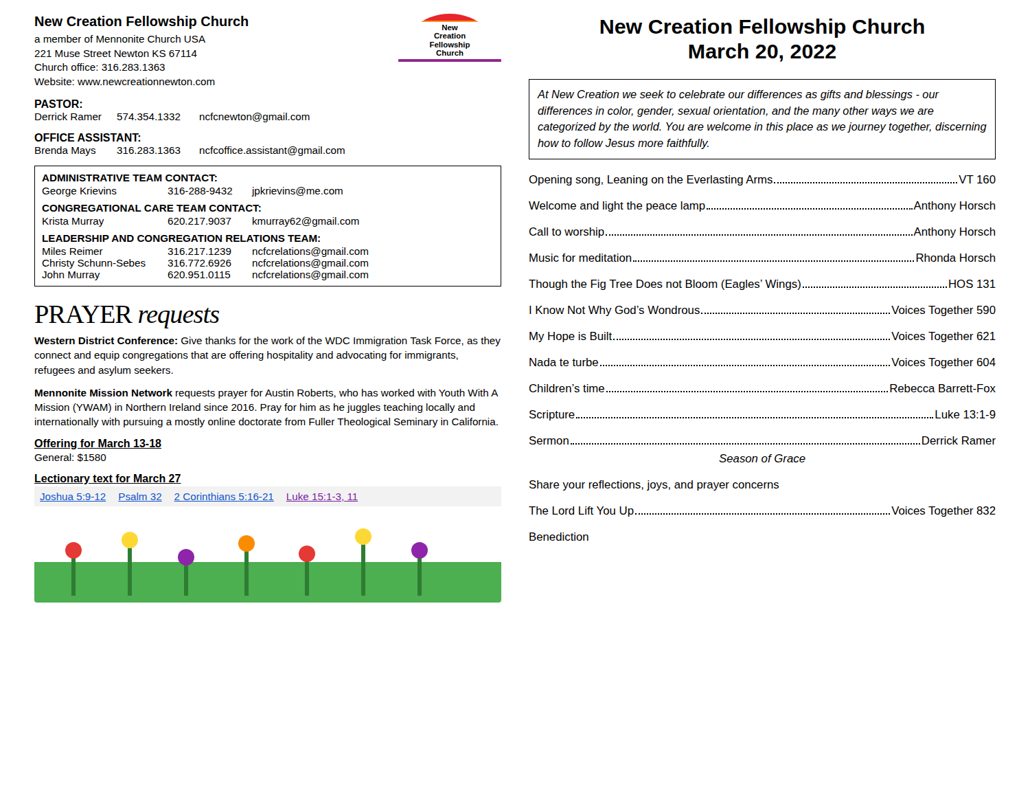New Creation Fellowship Church
a member of Mennonite Church USA
221 Muse Street Newton KS 67114
Church office: 316.283.1363
Website: www.newcreationnewton.com
New
Creation
Fellowship
Church
Pastor:
Derrick Ramer 574.354.1332 ncfcnewton@gmail.com
Office Assistant:
Brenda Mays 316.283.1363 ncfcoffice.assistant@gmail.com
Administrative Team Contact:
George Krievins 316-288-9432 jpkrievins@me.com
Congregational Care Team Contact:
Krista Murray 620.217.9037 kmurray62@gmail.com
Leadership and Congregation Relations Team:
Miles Reimer 316.217.1239 ncfcrelations@gmail.com
Christy Schunn-Sebes 316.772.6926 ncfcrelations@gmail.com
John Murray 620.951.0115 ncfcrelations@gmail.com
PRAYER requests
Western District Conference: Give thanks for the work of the WDC Immigration Task Force, as they connect and equip congregations that are offering hospitality and advocating for immigrants, refugees and asylum seekers.
Mennonite Mission Network requests prayer for Austin Roberts, who has worked with Youth With A Mission (YWAM) in Northern Ireland since 2016. Pray for him as he juggles teaching locally and internationally with pursuing a mostly online doctorate from Fuller Theological Seminary in California.
Offering for March 13-18
General: $1580
Lectionary text for March 27
Joshua 5:9-12 Psalm 32 2 Corinthians 5:16-21 Luke 15:1-3, 11
New Creation Fellowship Church
March 20, 2022
At New Creation we seek to celebrate our differences as gifts and blessings - our differences in color, gender, sexual orientation, and the many other ways we are categorized by the world. You are welcome in this place as we journey together, discerning how to follow Jesus more faithfully.
Opening song, Leaning on the Everlasting Arms VT 160
Welcome and light the peace lamp Anthony Horsch
Call to worship Anthony Horsch
Music for meditation Rhonda Horsch
Though the Fig Tree Does not Bloom (Eagles’ Wings) HOS 131
I Know Not Why God’s Wondrous Voices Together 590
My Hope is Built Voices Together 621
Nada te turbe Voices Together 604
Children’s time Rebecca Barrett-Fox
Scripture Luke 13:1-9
Sermon Derrick Ramer
Season of Grace
Share your reflections, joys, and prayer concerns
The Lord Lift You Up Voices Together 832
Benediction